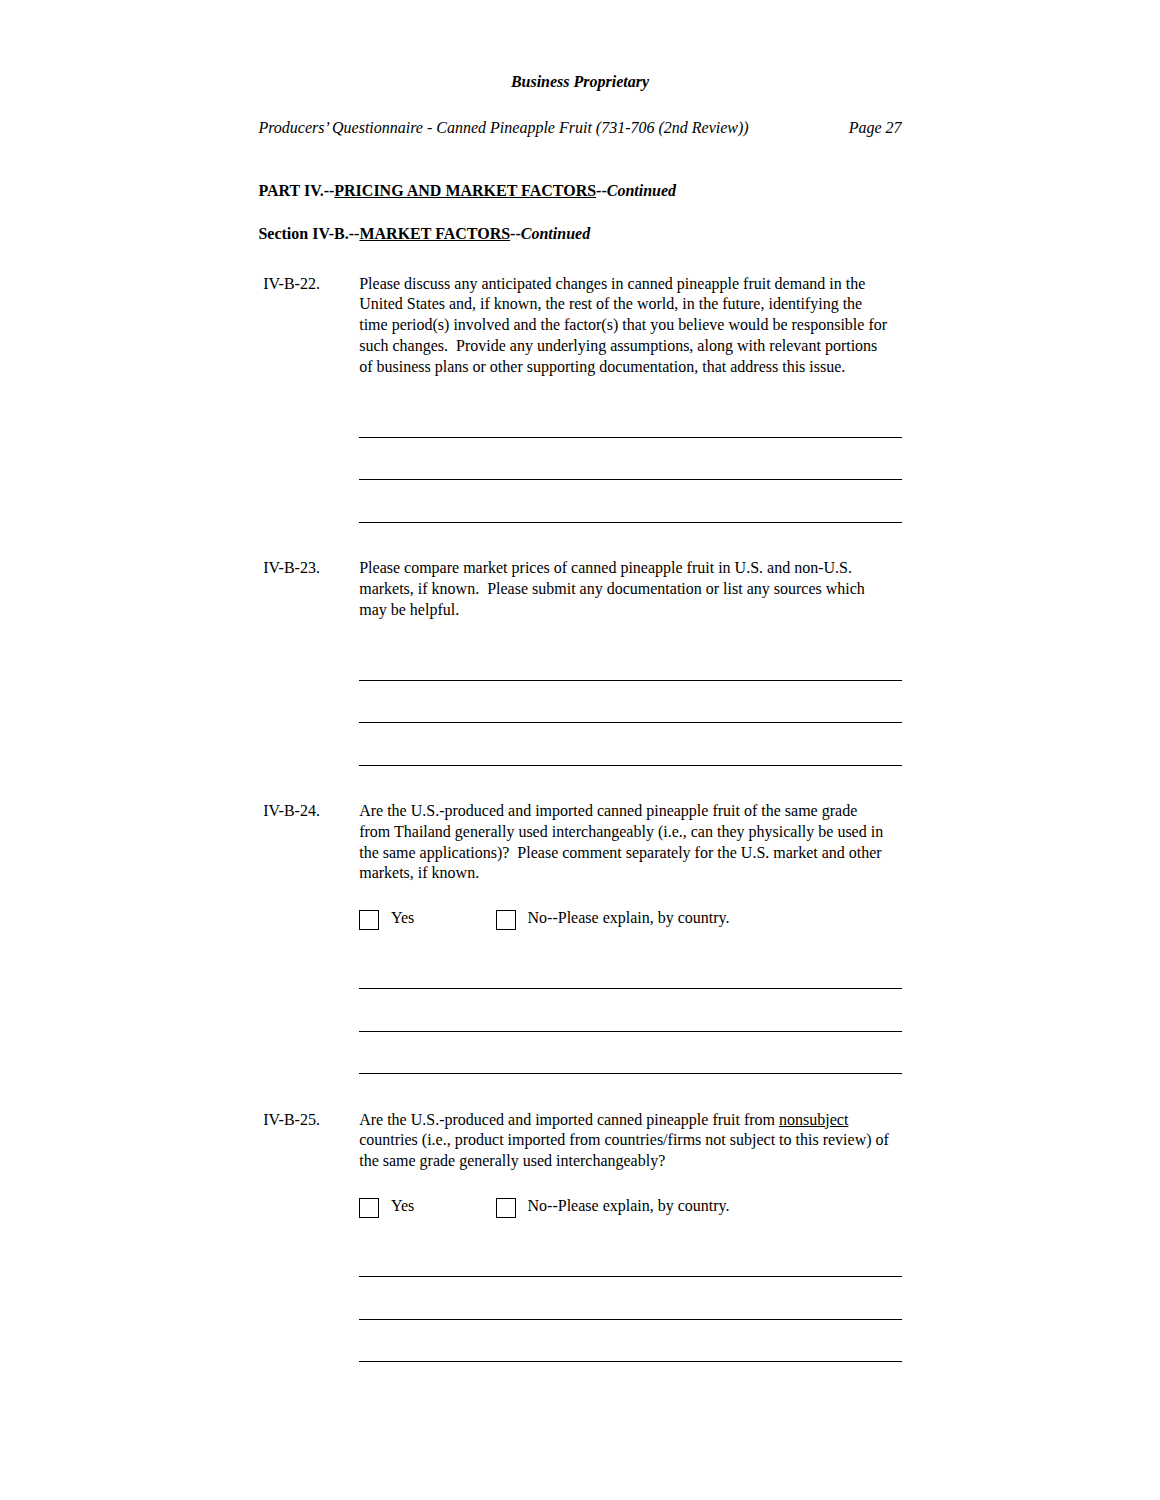Business Proprietary
Producers’ Questionnaire - Canned Pineapple Fruit (731-706 (2nd Review))
Page 27
PART IV.--PRICING AND MARKET FACTORS--Continued
Section IV-B.--MARKET FACTORS--Continued
IV-B-22.
Please discuss any anticipated changes in canned pineapple fruit demand in the United States and, if known, the rest of the world, in the future, identifying the time period(s) involved and the factor(s) that you believe would be responsible for such changes. Provide any underlying assumptions, along with relevant portions of business plans or other supporting documentation, that address this issue.
IV-B-23.
Please compare market prices of canned pineapple fruit in U.S. and non-U.S. markets, if known. Please submit any documentation or list any sources which may be helpful.
IV-B-24.
Are the U.S.-produced and imported canned pineapple fruit of the same grade from Thailand generally used interchangeably (i.e., can they physically be used in the same applications)? Please comment separately for the U.S. market and other markets, if known.
Yes No--Please explain, by country.
IV-B-25.
Are the U.S.-produced and imported canned pineapple fruit from nonsubject countries (i.e., product imported from countries/firms not subject to this review) of the same grade generally used interchangeably?
Yes No--Please explain, by country.